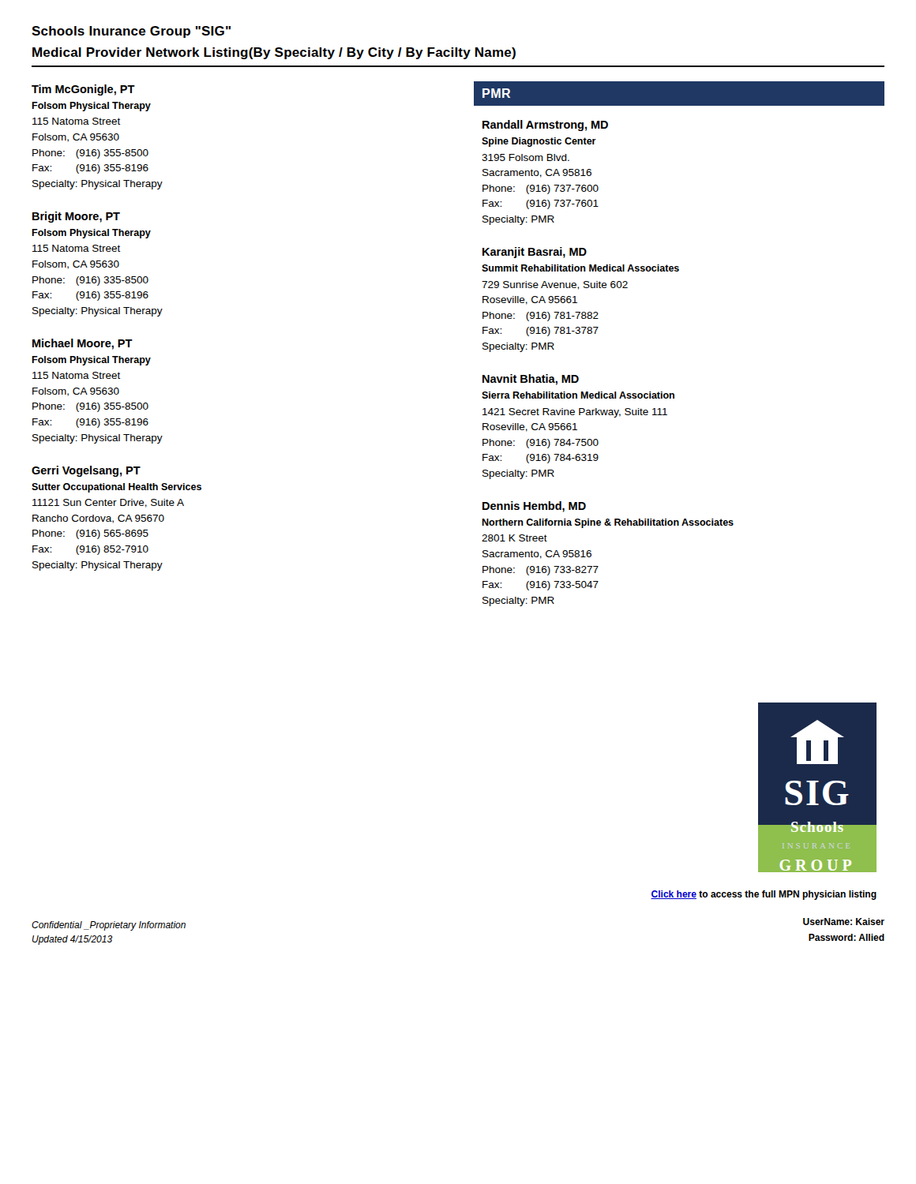Schools Inurance Group "SIG"
Medical Provider Network Listing(By Specialty / By City / By Facilty Name)
Tim McGonigle, PT
Folsom Physical Therapy
115 Natoma Street
Folsom, CA 95630
Phone: (916) 355-8500
Fax: (916) 355-8196
Specialty: Physical Therapy
Brigit Moore, PT
Folsom Physical Therapy
115 Natoma Street
Folsom, CA 95630
Phone: (916) 335-8500
Fax: (916) 355-8196
Specialty: Physical Therapy
Michael Moore, PT
Folsom Physical Therapy
115 Natoma Street
Folsom, CA 95630
Phone: (916) 355-8500
Fax: (916) 355-8196
Specialty: Physical Therapy
Gerri Vogelsang, PT
Sutter Occupational Health Services
11121 Sun Center Drive, Suite A
Rancho Cordova, CA 95670
Phone: (916) 565-8695
Fax: (916) 852-7910
Specialty: Physical Therapy
PMR
Randall Armstrong, MD
Spine Diagnostic Center
3195 Folsom Blvd.
Sacramento, CA 95816
Phone: (916) 737-7600
Fax: (916) 737-7601
Specialty: PMR
Karanjit Basrai, MD
Summit Rehabilitation Medical Associates
729 Sunrise Avenue, Suite 602
Roseville, CA 95661
Phone: (916) 781-7882
Fax: (916) 781-3787
Specialty: PMR
Navnit Bhatia, MD
Sierra Rehabilitation Medical Association
1421 Secret Ravine Parkway, Suite 111
Roseville, CA 95661
Phone: (916) 784-7500
Fax: (916) 784-6319
Specialty: PMR
Dennis Hembd, MD
Northern California Spine & Rehabilitation Associates
2801 K Street
Sacramento, CA 95816
Phone: (916) 733-8277
Fax: (916) 733-5047
Specialty: PMR
SIG
Schools
INSURANCE
GROUP
Click here to access the full MPN physician listing
Confidential _Proprietary Information
Updated 4/15/2013
UserName: Kaiser
Password: Allied